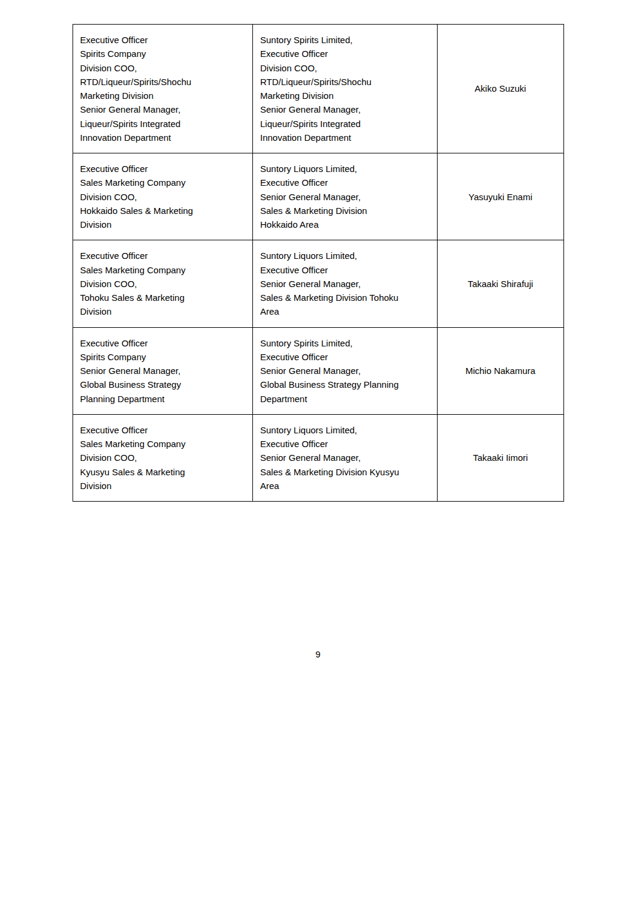| Executive Officer Spirits Company Division COO, RTD/Liqueur/Spirits/Shochu Marketing Division Senior General Manager, Liqueur/Spirits Integrated Innovation Department | Suntory Spirits Limited, Executive Officer Division COO, RTD/Liqueur/Spirits/Shochu Marketing Division Senior General Manager, Liqueur/Spirits Integrated Innovation Department | Akiko Suzuki |
| Executive Officer Sales Marketing Company Division COO, Hokkaido Sales & Marketing Division | Suntory Liquors Limited, Executive Officer Senior General Manager, Sales & Marketing Division Hokkaido Area | Yasuyuki Enami |
| Executive Officer Sales Marketing Company Division COO, Tohoku Sales & Marketing Division | Suntory Liquors Limited, Executive Officer Senior General Manager, Sales & Marketing Division Tohoku Area | Takaaki Shirafuji |
| Executive Officer Spirits Company Senior General Manager, Global Business Strategy Planning Department | Suntory Spirits Limited, Executive Officer Senior General Manager, Global Business Strategy Planning Department | Michio Nakamura |
| Executive Officer Sales Marketing Company Division COO, Kyusyu Sales & Marketing Division | Suntory Liquors Limited, Executive Officer Senior General Manager, Sales & Marketing Division Kyusyu Area | Takaaki Iimori |
9